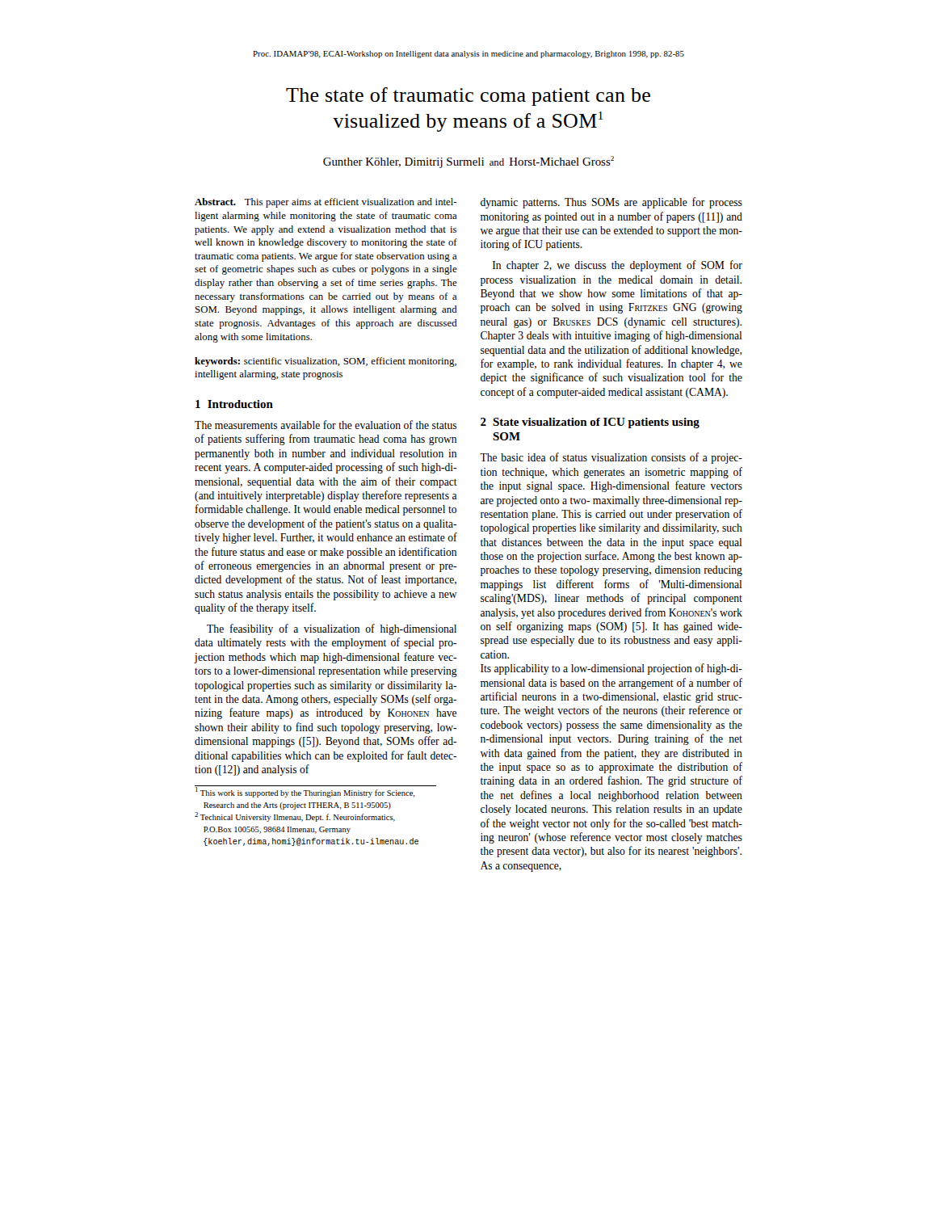Proc. IDAMAP'98, ECAI-Workshop on Intelligent data analysis in medicine and pharmacology, Brighton 1998, pp. 82-85
The state of traumatic coma patient can be
visualized by means of a SOM1
Gunther Köhler, Dimitrij Surmeli and Horst-Michael Gross2
Abstract. This paper aims at efficient visualization and intelligent alarming while monitoring the state of traumatic coma patients. We apply and extend a visualization method that is well known in knowledge discovery to monitoring the state of traumatic coma patients. We argue for state observation using a set of geometric shapes such as cubes or polygons in a single display rather than observing a set of time series graphs. The necessary transformations can be carried out by means of a SOM. Beyond mappings, it allows intelligent alarming and state prognosis. Advantages of this approach are discussed along with some limitations.
keywords: scientific visualization, SOM, efficient monitoring, intelligent alarming, state prognosis
1 Introduction
The measurements available for the evaluation of the status of patients suffering from traumatic head coma has grown permanently both in number and individual resolution in recent years. A computer-aided processing of such high-dimensional, sequential data with the aim of their compact (and intuitively interpretable) display therefore represents a formidable challenge. It would enable medical personnel to observe the development of the patient's status on a qualitatively higher level. Further, it would enhance an estimate of the future status and ease or make possible an identification of erroneous emergencies in an abnormal present or predicted development of the status. Not of least importance, such status analysis entails the possibility to achieve a new quality of the therapy itself.
The feasibility of a visualization of high-dimensional data ultimately rests with the employment of special projection methods which map high-dimensional feature vectors to a lower-dimensional representation while preserving topological properties such as similarity or dissimilarity latent in the data. Among others, especially SOMs (self organizing feature maps) as introduced by Kohonen have shown their ability to find such topology preserving, low-dimensional mappings ([5]). Beyond that, SOMs offer additional capabilities which can be exploited for fault detection ([12]) and analysis of
1This work is supported by the Thuringian Ministry for Science,
Research and the Arts (project ITHERA, B 511-95005)
2Technical University Ilmenau, Dept. f. Neuroinformatics,
P.O.Box 100565, 98684 Ilmenau, Germany
{koehler,dima,homi}@informatik.tu-ilmenau.de
dynamic patterns. Thus SOMs are applicable for process monitoring as pointed out in a number of papers ([11]) and we argue that their use can be extended to support the monitoring of ICU patients.
In chapter 2, we discuss the deployment of SOM for process visualization in the medical domain in detail. Beyond that we show how some limitations of that approach can be solved in using Fritzkes GNG (growing neural gas) or Bruskes DCS (dynamic cell structures). Chapter 3 deals with intuitive imaging of high-dimensional sequential data and the utilization of additional knowledge, for example, to rank individual features. In chapter 4, we depict the significance of such visualization tool for the concept of a computer-aided medical assistant (CAMA).
2 State visualization of ICU patients usingSOM
The basic idea of status visualization consists of a projection technique, which generates an isometric mapping of the input signal space. High-dimensional feature vectors are projected onto a two- maximally three-dimensional representation plane. This is carried out under preservation of topological properties like similarity and dissimilarity, such that distances between the data in the input space equal those on the projection surface. Among the best known approaches to these topology preserving, dimension reducing mappings list different forms of 'Multi-dimensional scaling'(MDS), linear methods of principal component analysis, yet also procedures derived from Kohonen's work on self organizing maps (SOM) [5]. It has gained widespread use especially due to its robustness and easy application.
Its applicability to a low-dimensional projection of high-dimensional data is based on the arrangement of a number of artificial neurons in a two-dimensional, elastic grid structure. The weight vectors of the neurons (their reference or codebook vectors) possess the same dimensionality as the n-dimensional input vectors. During training of the net with data gained from the patient, they are distributed in the input space so as to approximate the distribution of training data in an ordered fashion. The grid structure of the net defines a local neighborhood relation between closely located neurons. This relation results in an update of the weight vector not only for the so-called 'best matching neuron' (whose reference vector most closely matches the present data vector), but also for its nearest 'neighbors'. As a consequence,